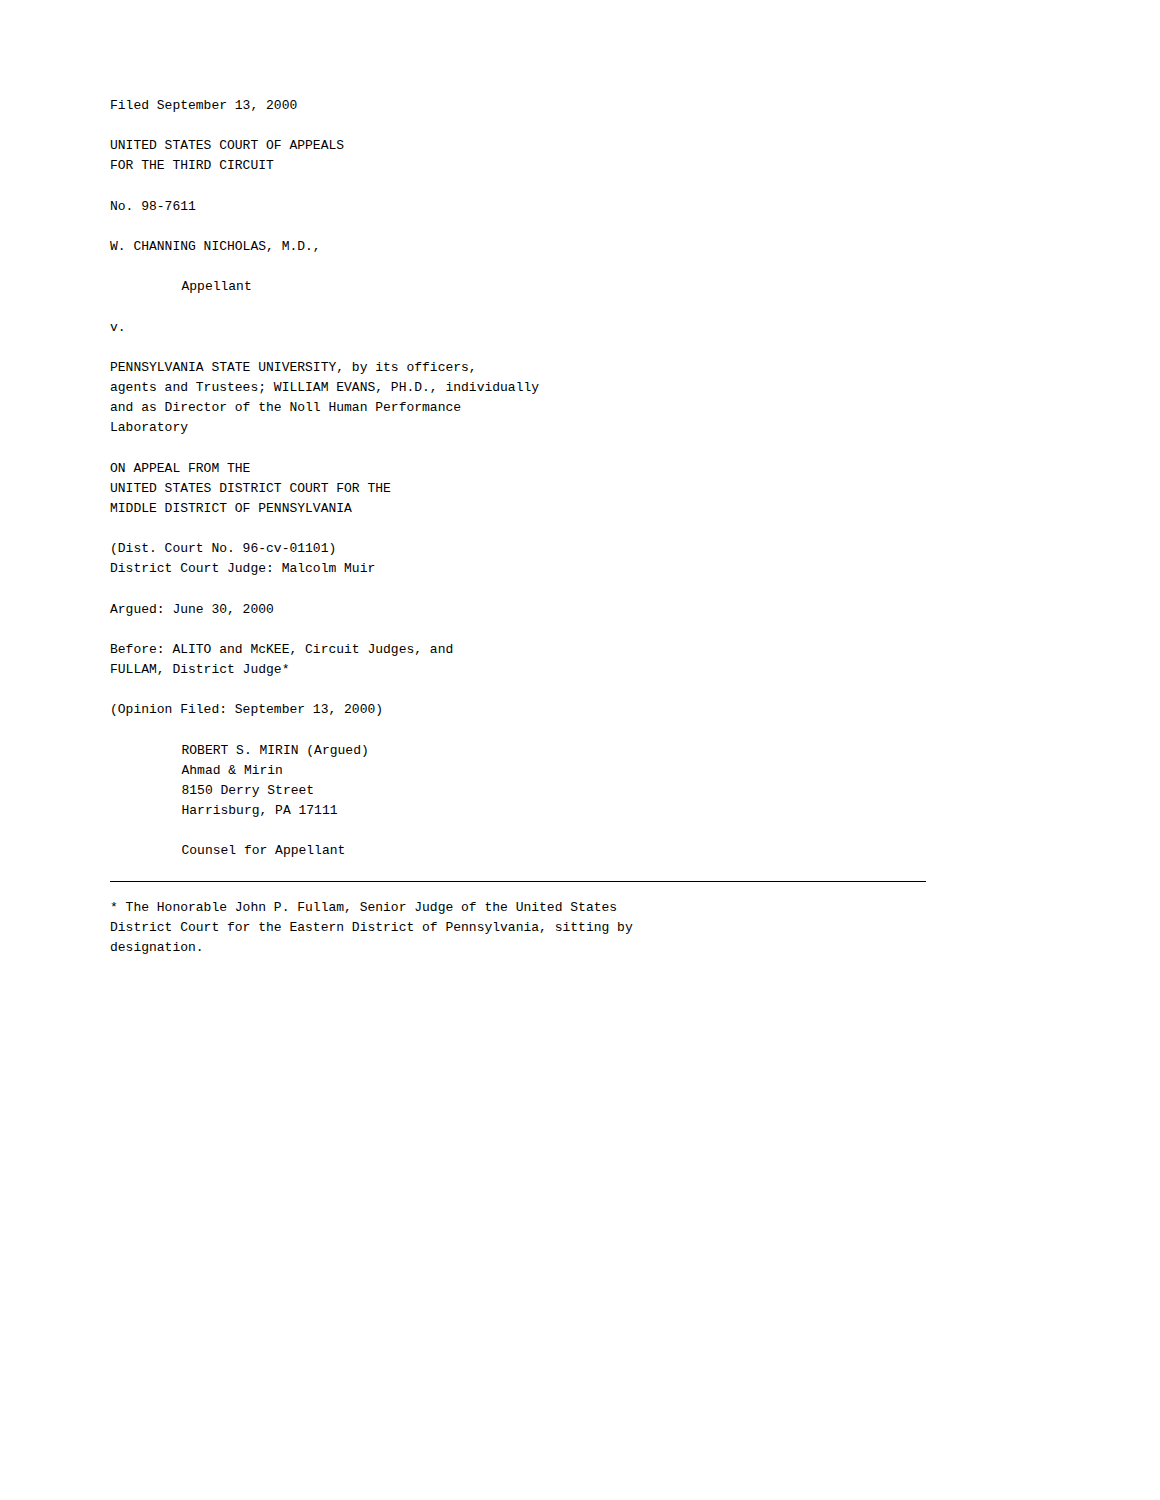Filed September 13, 2000
UNITED STATES COURT OF APPEALS
FOR THE THIRD CIRCUIT
No. 98-7611
W. CHANNING NICHOLAS, M.D.,
Appellant
v.
PENNSYLVANIA STATE UNIVERSITY, by its officers,
agents and Trustees; WILLIAM EVANS, PH.D., individually
and as Director of the Noll Human Performance
Laboratory
ON APPEAL FROM THE
UNITED STATES DISTRICT COURT FOR THE
MIDDLE DISTRICT OF PENNSYLVANIA
(Dist. Court No. 96-cv-01101)
District Court Judge: Malcolm Muir
Argued: June 30, 2000
Before: ALITO and McKEE, Circuit Judges, and
FULLAM, District Judge*
(Opinion Filed: September 13, 2000)
ROBERT S. MIRIN (Argued)
Ahmad & Mirin
8150 Derry Street
Harrisburg, PA 17111
Counsel for Appellant
* The Honorable John P. Fullam, Senior Judge of the United States District Court for the Eastern District of Pennsylvania, sitting by designation.